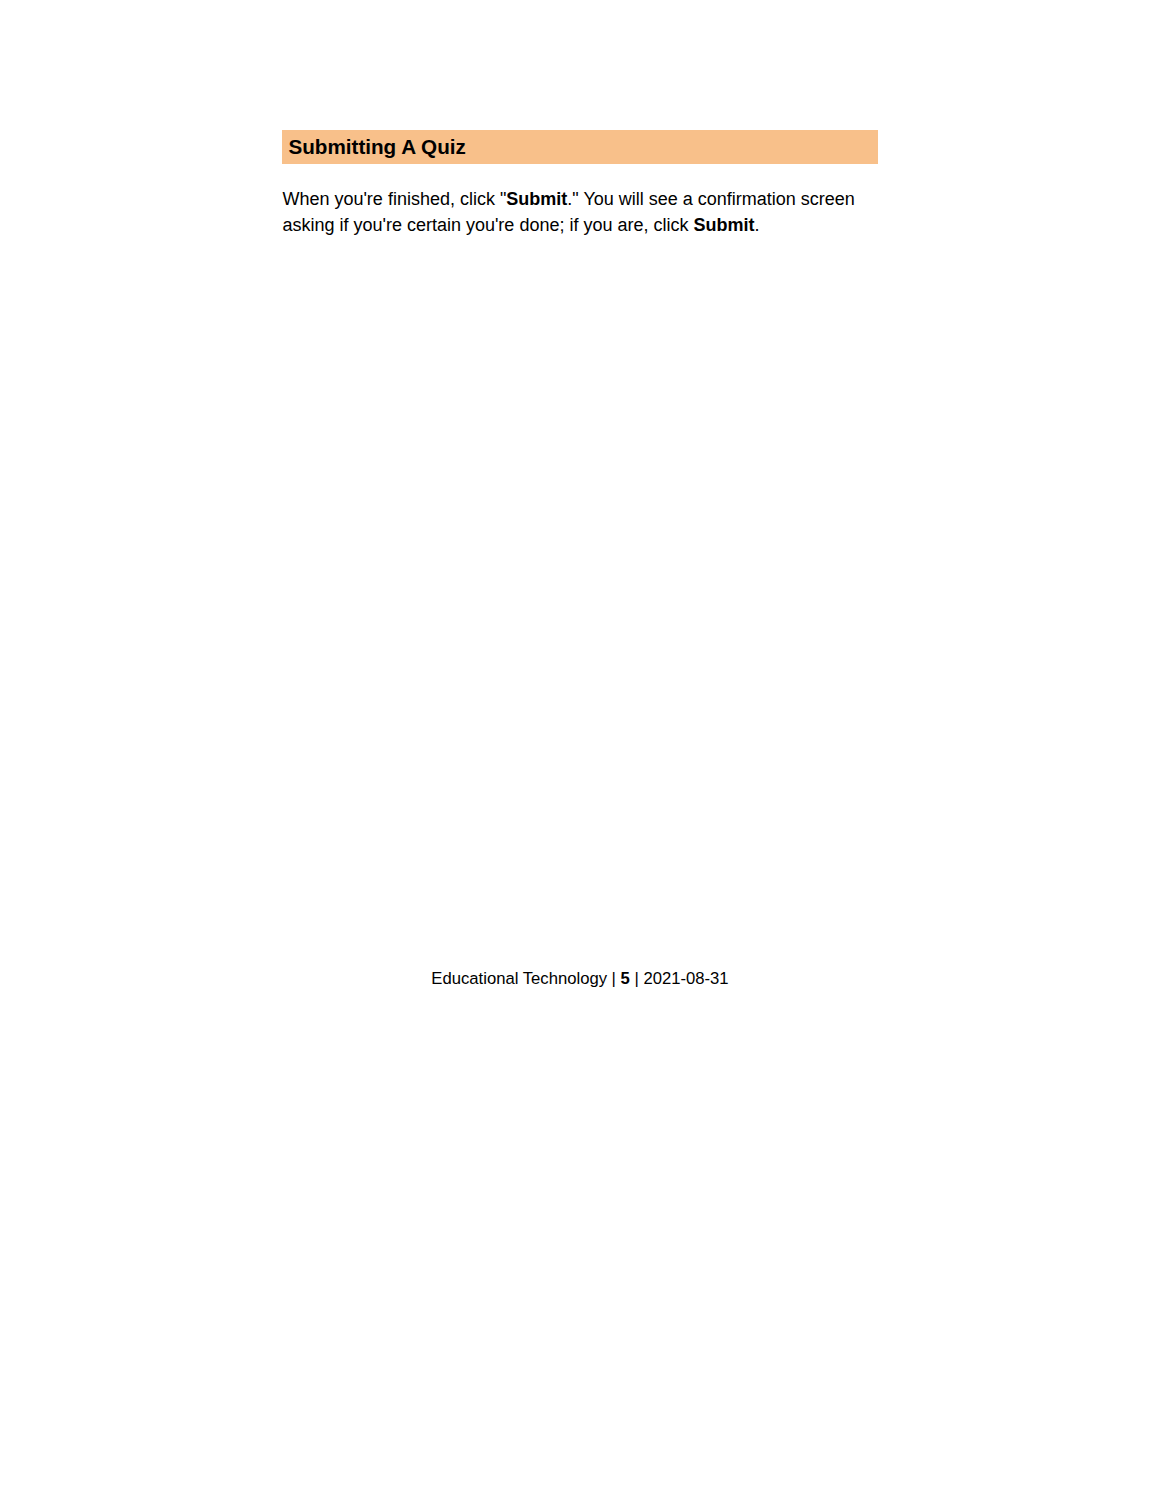Submitting A Quiz
When you're finished, click "Submit." You will see a confirmation screen asking if you're certain you're done; if you are, click Submit.
Educational Technology | 5 | 2021-08-31